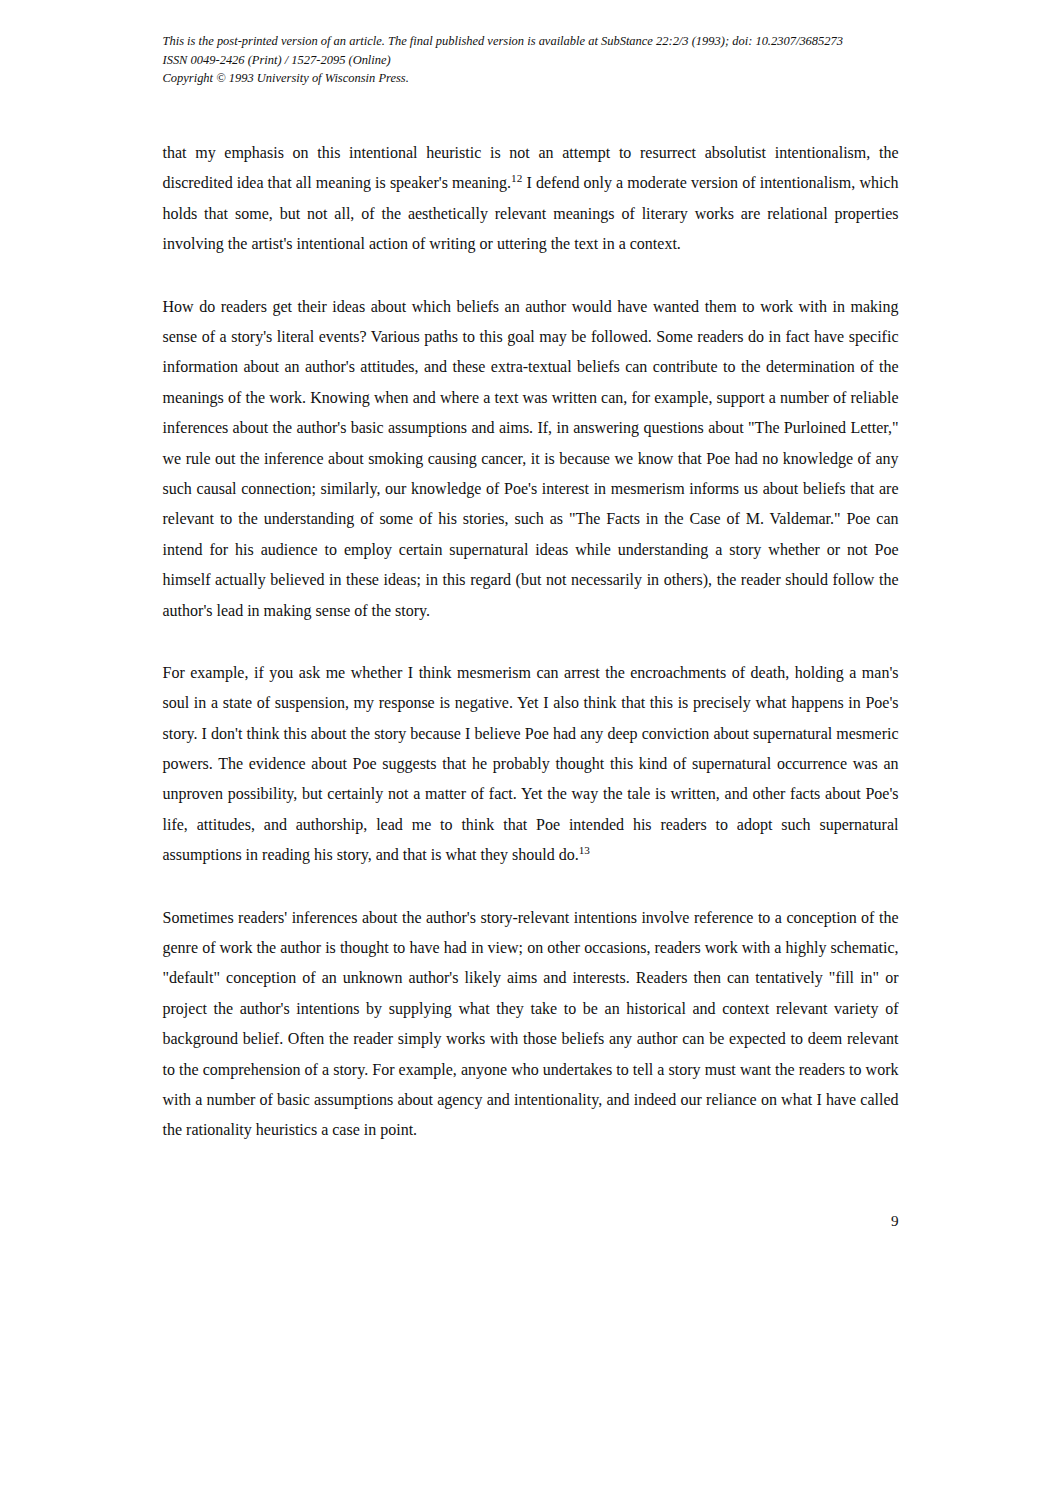This is the post-printed version of an article. The final published version is available at SubStance 22:2/3 (1993); doi: 10.2307/3685273
ISSN 0049-2426 (Print) / 1527-2095 (Online)
Copyright © 1993 University of Wisconsin Press.
that my emphasis on this intentional heuristic is not an attempt to resurrect absolutist intentionalism, the discredited idea that all meaning is speaker's meaning.12 I defend only a moderate version of intentionalism, which holds that some, but not all, of the aesthetically relevant meanings of literary works are relational properties involving the artist's intentional action of writing or uttering the text in a context.
How do readers get their ideas about which beliefs an author would have wanted them to work with in making sense of a story's literal events? Various paths to this goal may be followed. Some readers do in fact have specific information about an author's attitudes, and these extra-textual beliefs can contribute to the determination of the meanings of the work. Knowing when and where a text was written can, for example, support a number of reliable inferences about the author's basic assumptions and aims. If, in answering questions about "The Purloined Letter," we rule out the inference about smoking causing cancer, it is because we know that Poe had no knowledge of any such causal connection; similarly, our knowledge of Poe's interest in mesmerism informs us about beliefs that are relevant to the understanding of some of his stories, such as "The Facts in the Case of M. Valdemar." Poe can intend for his audience to employ certain supernatural ideas while understanding a story whether or not Poe himself actually believed in these ideas; in this regard (but not necessarily in others), the reader should follow the author's lead in making sense of the story.
For example, if you ask me whether I think mesmerism can arrest the encroachments of death, holding a man's soul in a state of suspension, my response is negative. Yet I also think that this is precisely what happens in Poe's story. I don't think this about the story because I believe Poe had any deep conviction about supernatural mesmeric powers. The evidence about Poe suggests that he probably thought this kind of supernatural occurrence was an unproven possibility, but certainly not a matter of fact. Yet the way the tale is written, and other facts about Poe's life, attitudes, and authorship, lead me to think that Poe intended his readers to adopt such supernatural assumptions in reading his story, and that is what they should do.13
Sometimes readers' inferences about the author's story-relevant intentions involve reference to a conception of the genre of work the author is thought to have had in view; on other occasions, readers work with a highly schematic, "default" conception of an unknown author's likely aims and interests. Readers then can tentatively "fill in" or project the author's intentions by supplying what they take to be an historical and context relevant variety of background belief. Often the reader simply works with those beliefs any author can be expected to deem relevant to the comprehension of a story. For example, anyone who undertakes to tell a story must want the readers to work with a number of basic assumptions about agency and intentionality, and indeed our reliance on what I have called the rationality heuristics a case in point.
9